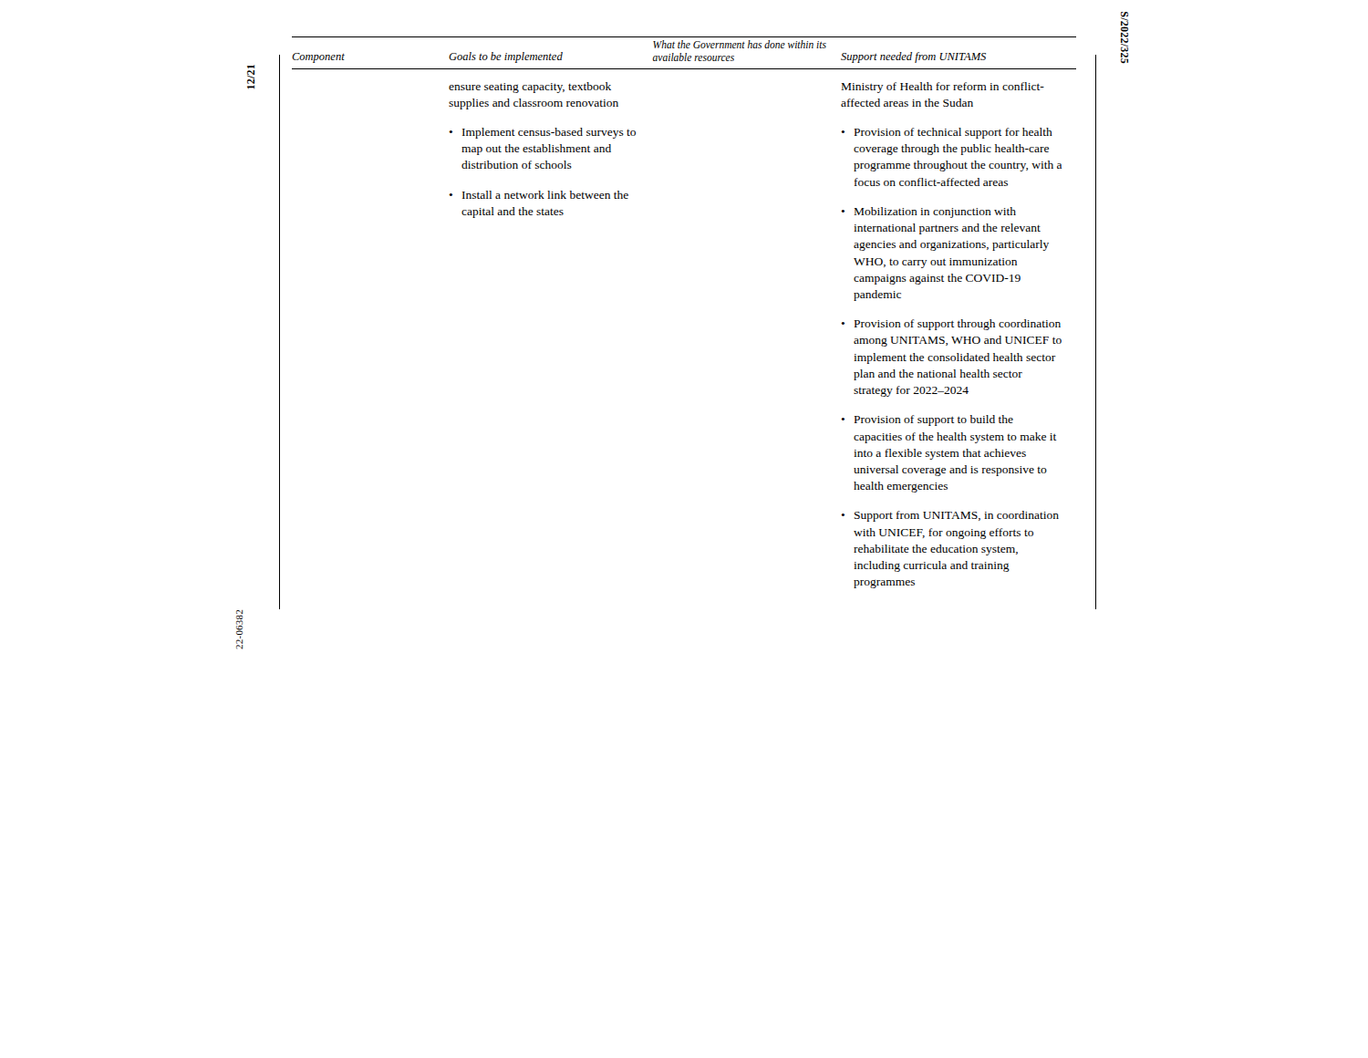12/21
S/2022/325
22-06382
| Component | Goals to be implemented | What the Government has done within its available resources | Support needed from UNITAMS |
| --- | --- | --- | --- |
| | ensure seating capacity, textbook supplies and classroom renovation Implement census-based surveys to map out the establishment and distribution of schools Install a network link between the capital and the states | | Ministry of Health for reform in conflict-affected areas in the Sudan Provision of technical support for health coverage through the public health-care programme throughout the country, with a focus on conflict-affected areas Mobilization in conjunction with international partners and the relevant agencies and organizations, particularly WHO, to carry out immunization campaigns against the COVID-19 pandemic Provision of support through coordination among UNITAMS, WHO and UNICEF to implement the consolidated health sector plan and the national health sector strategy for 2022–2024 Provision of support to build the capacities of the health system to make it into a flexible system that achieves universal coverage and is responsive to health emergencies Support from UNITAMS, in coordination with UNICEF, for ongoing efforts to rehabilitate the education system, including curricula and training programmes |